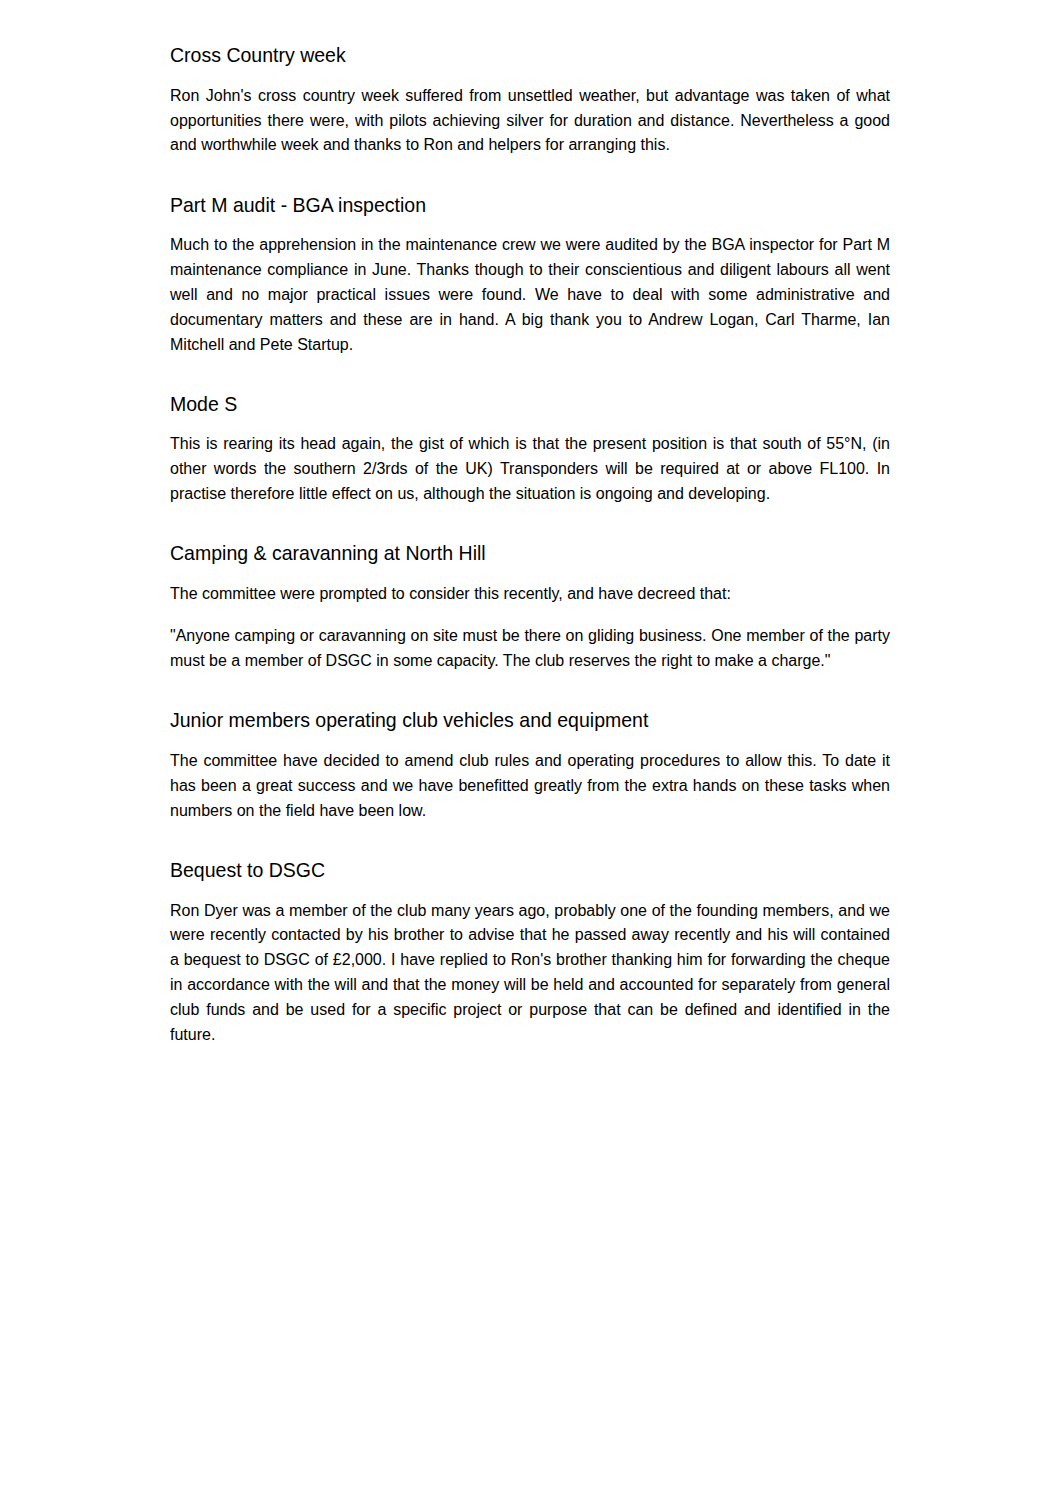Cross Country week
Ron John's cross country week suffered from unsettled weather, but advantage was taken of what opportunities there were, with pilots achieving silver for duration and distance. Nevertheless a good and worthwhile week and thanks to Ron and helpers for arranging this.
Part M audit - BGA inspection
Much to the apprehension in the maintenance crew we were audited by the BGA inspector for Part M maintenance compliance in June. Thanks though to their conscientious and diligent labours all went well and no major practical issues were found. We have to deal with some administrative and documentary matters and these are in hand. A big thank you to Andrew Logan, Carl Tharme, Ian Mitchell and Pete Startup.
Mode S
This is rearing its head again, the gist of which is that the present position is that south of 55°N, (in other words the southern 2/3rds of the UK) Transponders will be required at or above FL100. In practise therefore little effect on us, although the situation is ongoing and developing.
Camping & caravanning at North Hill
The committee were prompted to consider this recently, and have decreed that:
"Anyone camping or caravanning on site must be there on gliding business. One member of the party must be a member of DSGC in some capacity. The club reserves the right to make a charge."
Junior members operating club vehicles and equipment
The committee have decided to amend club rules and operating procedures to allow this. To date it has been a great success and we have benefitted greatly from the extra hands on these tasks when numbers on the field have been low.
Bequest to DSGC
Ron Dyer was a member of the club many years ago, probably one of the founding members, and we were recently contacted by his brother to advise that he passed away recently and his will contained a bequest to DSGC of £2,000. I have replied to Ron's brother thanking him for forwarding the cheque in accordance with the will and that the money will be held and accounted for separately from general club funds and be used for a specific project or purpose that can be defined and identified in the future.